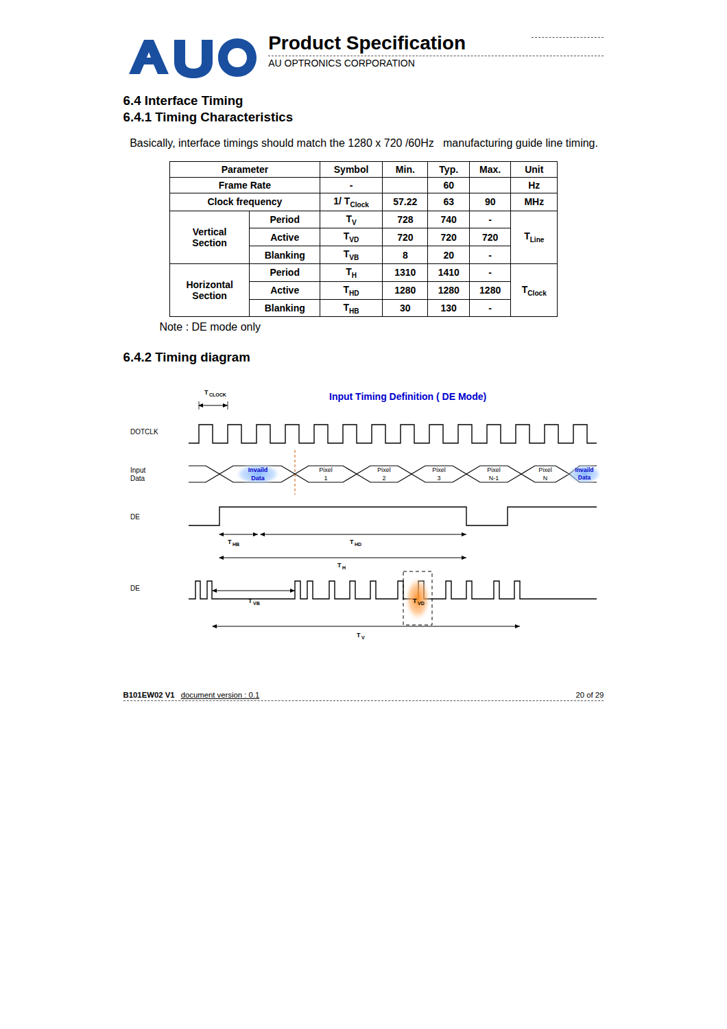Product Specification
AU OPTRONICS CORPORATION
6.4 Interface Timing
6.4.1 Timing Characteristics
Basically, interface timings should match the 1280 x 720 /60Hz manufacturing guide line timing.
| Parameter | Symbol | Min. | Typ. | Max. | Unit |
| --- | --- | --- | --- | --- | --- |
| Frame Rate | - | | 60 | | Hz |
| Clock frequency | 1/ T Clock | 57.22 | 63 | 90 | MHz |
| Vertical Section | Period | T V | 728 | 740 | - | T Line |
| Active | T VD | 720 | 720 | 720 |
| Blanking | T VB | 8 | 20 | - |
| Horizontal Section | Period | T H | 1310 | 1410 | - | T Clock |
| Active | T HD | 1280 | 1280 | 1280 |
| Blanking | T HB | 30 | 130 | - |
Note : DE mode only
6.4.2 Timing diagram
Input Timing Definition ( DE Mode) T CLOCK DOTCLK Input Data Invaild Data Pixel 1 Pixel 2 Pixel 3 Pixel N-1 Pixel N Invaild Data DE T HB T HD T H DE T VB T VD T V
B101EW02 V1 document version : 0.1
20 of 29